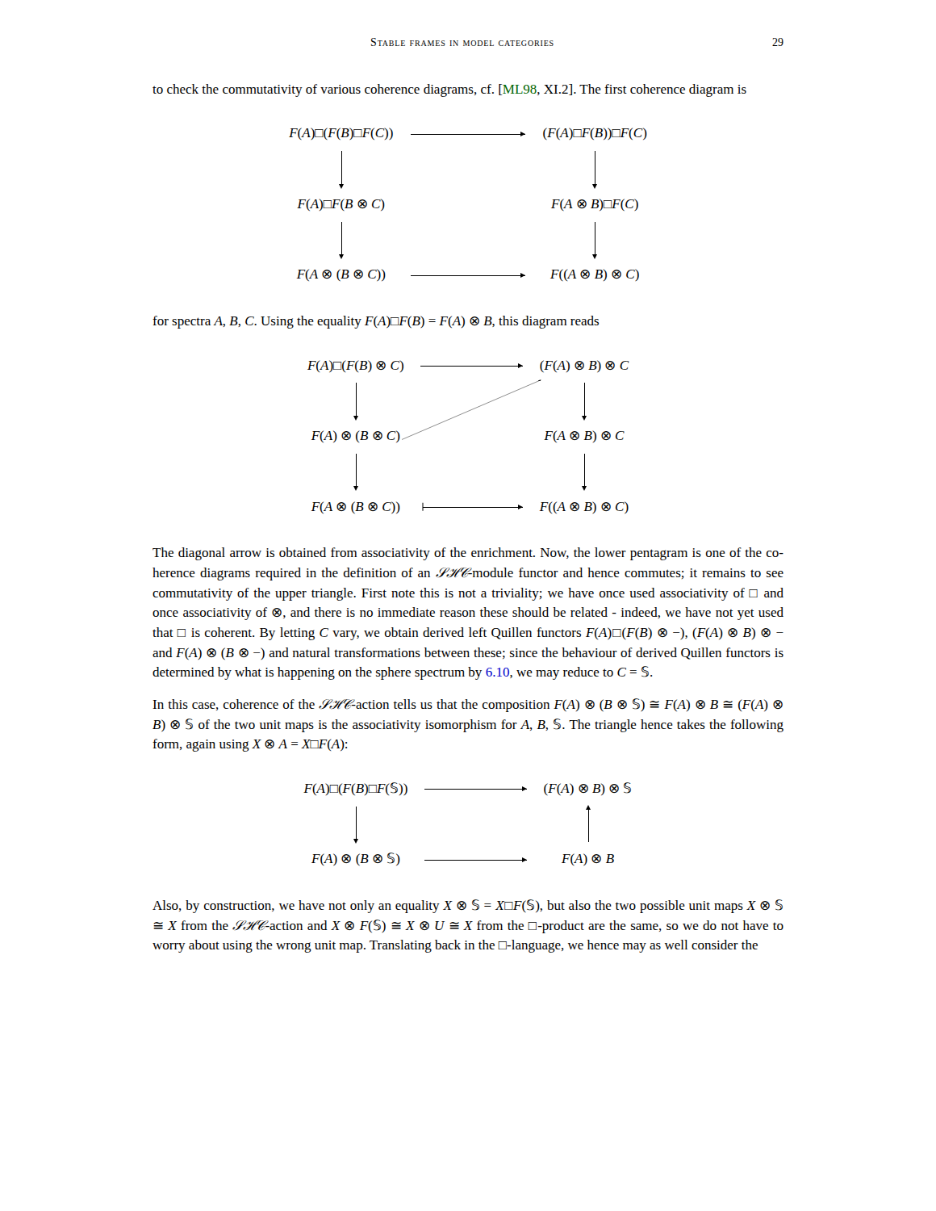Stable frames in model categories 29
to check the commutativity of various coherence diagrams, cf. [ML98, XI.2]. The first coherence diagram is
F(A)□(F(B)□F(C))
(F(A)□F(B))□F(C)
F(A)□F(B ⊗ C)
F(A ⊗ B)□F(C)
F(A ⊗ (B ⊗ C))
F((A ⊗ B) ⊗ C)
for spectra A, B, C. Using the equality F(A)□F(B) = F(A) ⊗ B, this diagram reads
F(A)□(F(B) ⊗ C)
(F(A) ⊗ B) ⊗ C
F(A) ⊗ (B ⊗ C)
F(A ⊗ B) ⊗ C
F(A ⊗ (B ⊗ C))
F((A ⊗ B) ⊗ C)
The diagonal arrow is obtained from associativity of the enrichment. Now, the lower pentagram is one of the coherence diagrams required in the definition of an 𝒮ℋ𝒞-module functor and hence commutes; it remains to see commutativity of the upper triangle. First note this is not a triviality; we have once used associativity of □ and once associativity of ⊗, and there is no immediate reason these should be related - indeed, we have not yet used that □ is coherent. By letting C vary, we obtain derived left Quillen functors F(A)□(F(B) ⊗ −), (F(A) ⊗ B) ⊗ − and F(A) ⊗ (B ⊗ −) and natural transformations between these; since the behaviour of derived Quillen functors is determined by what is happening on the sphere spectrum by 6.10, we may reduce to C = 𝕊.
In this case, coherence of the 𝒮ℋ𝒞-action tells us that the composition F(A) ⊗ (B ⊗ 𝕊) ≅ F(A) ⊗ B ≅ (F(A) ⊗ B) ⊗ 𝕊 of the two unit maps is the associativity isomorphism for A, B, 𝕊. The triangle hence takes the following form, again using X ⊗ A = X□F(A):
F(A)□(F(B)□F(𝕊))
(F(A) ⊗ B) ⊗ 𝕊
F(A) ⊗ (B ⊗ 𝕊)
F(A) ⊗ B
Also, by construction, we have not only an equality X ⊗ 𝕊 = X□F(𝕊), but also the two possible unit maps X ⊗ 𝕊 ≅ X from the 𝒮ℋ𝒞-action and X ⊗ F(𝕊) ≅ X ⊗ U ≅ X from the □-product are the same, so we do not have to worry about using the wrong unit map. Translating back in the □-language, we hence may as well consider the